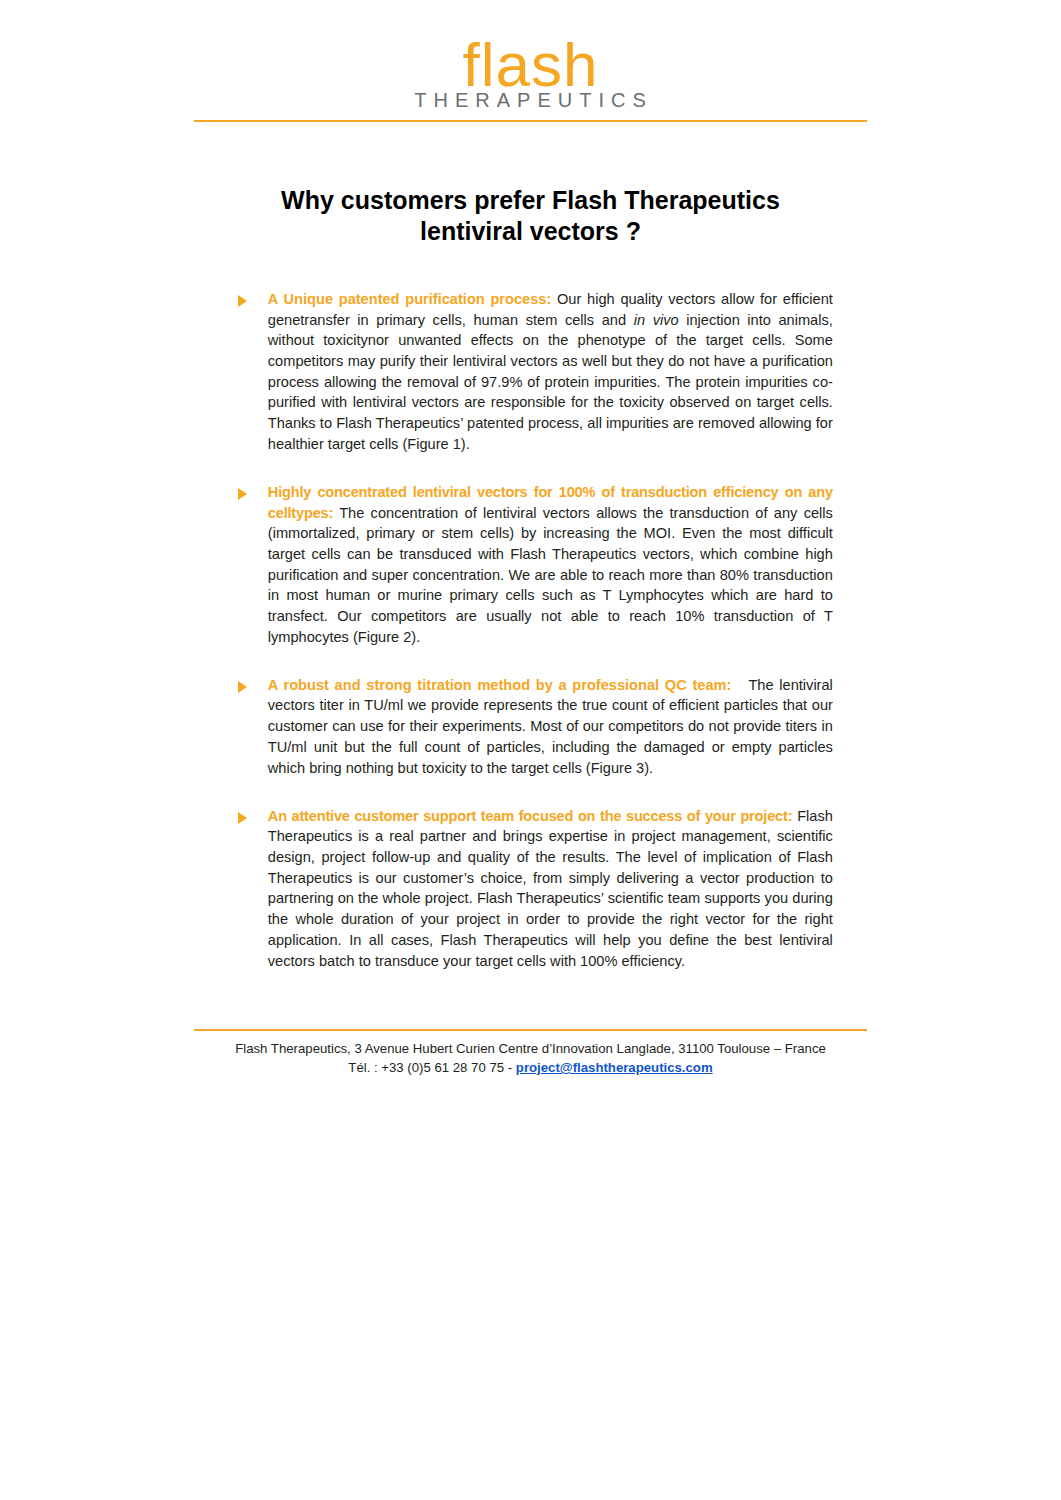flash
THERAPEUTICS
Why customers prefer Flash Therapeutics lentiviral vectors ?
A Unique patented purification process: Our high quality vectors allow for efficient genetransfer in primary cells, human stem cells and in vivo injection into animals, without toxicitynor unwanted effects on the phenotype of the target cells. Some competitors may purify their lentiviral vectors as well but they do not have a purification process allowing the removal of 97.9% of protein impurities. The protein impurities co-purified with lentiviral vectors are responsible for the toxicity observed on target cells. Thanks to Flash Therapeutics’ patented process, all impurities are removed allowing for healthier target cells (Figure 1).
Highly concentrated lentiviral vectors for 100% of transduction efficiency on any celltypes: The concentration of lentiviral vectors allows the transduction of any cells (immortalized, primary or stem cells) by increasing the MOI. Even the most difficult target cells can be transduced with Flash Therapeutics vectors, which combine high purification and super concentration. We are able to reach more than 80% transduction in most human or murine primary cells such as T Lymphocytes which are hard to transfect. Our competitors are usually not able to reach 10% transduction of T lymphocytes (Figure 2).
A robust and strong titration method by a professional QC team: The lentiviral vectors titer in TU/ml we provide represents the true count of efficient particles that our customer can use for their experiments. Most of our competitors do not provide titers in TU/ml unit but the full count of particles, including the damaged or empty particles which bring nothing but toxicity to the target cells (Figure 3).
An attentive customer support team focused on the success of your project: Flash Therapeutics is a real partner and brings expertise in project management, scientific design, project follow-up and quality of the results. The level of implication of Flash Therapeutics is our customer’s choice, from simply delivering a vector production to partnering on the whole project. Flash Therapeutics’ scientific team supports you during the whole duration of your project in order to provide the right vector for the right application. In all cases, Flash Therapeutics will help you define the best lentiviral vectors batch to transduce your target cells with 100% efficiency.
Flash Therapeutics, 3 Avenue Hubert Curien Centre d’Innovation Langlade, 31100 Toulouse – France
Tél. : +33 (0)5 61 28 70 75 - project@flashtherapeutics.com